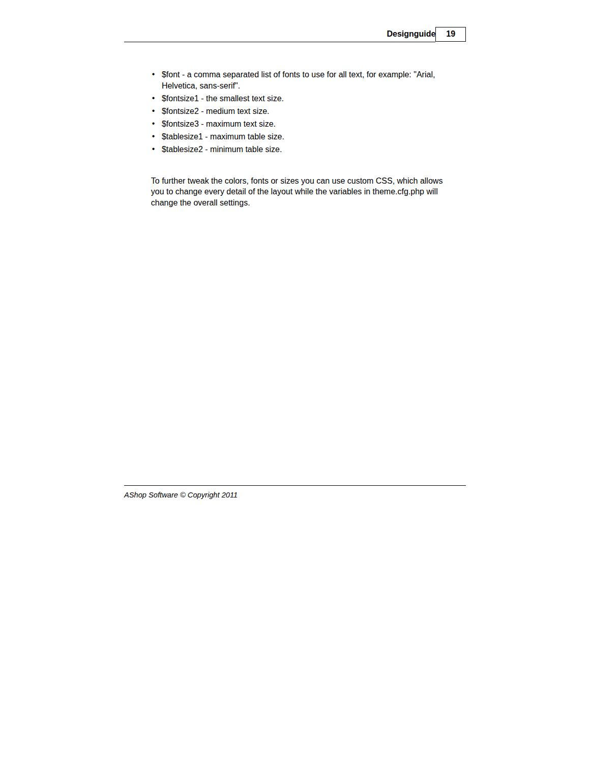Designguide
19
$font - a comma separated list of fonts to use for all text, for example: "Arial, Helvetica, sans-serif".
$fontsize1 - the smallest text size.
$fontsize2 - medium text size.
$fontsize3 - maximum text size.
$tablesize1 - maximum table size.
$tablesize2 - minimum table size.
To further tweak the colors, fonts or sizes you can use custom CSS, which allows you to change every detail of the layout while the variables in theme.cfg.php will change the overall settings.
AShop Software © Copyright 2011